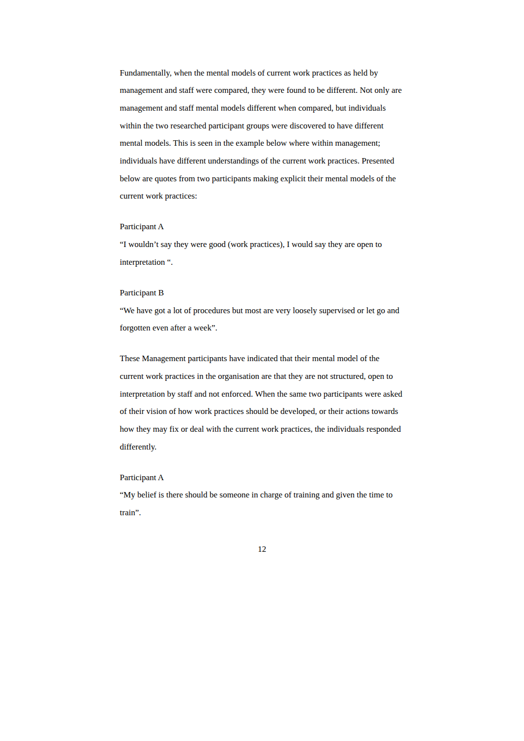Fundamentally, when the mental models of current work practices as held by management and staff were compared, they were found to be different. Not only are management and staff mental models different when compared, but individuals within the two researched participant groups were discovered to have different mental models. This is seen in the example below where within management; individuals have different understandings of the current work practices. Presented below are quotes from two participants making explicit their mental models of the current work practices:
Participant A
“I wouldn’t say they were good (work practices), I would say they are open to interpretation “.
Participant B
“We have got a lot of procedures but most are very loosely supervised or let go and forgotten even after a week”.
These Management participants have indicated that their mental model of the current work practices in the organisation are that they are not structured, open to interpretation by staff and not enforced. When the same two participants were asked of their vision of how work practices should be developed, or their actions towards how they may fix or deal with the current work practices, the individuals responded differently.
Participant A
“My belief is there should be someone in charge of training and given the time to train”.
12